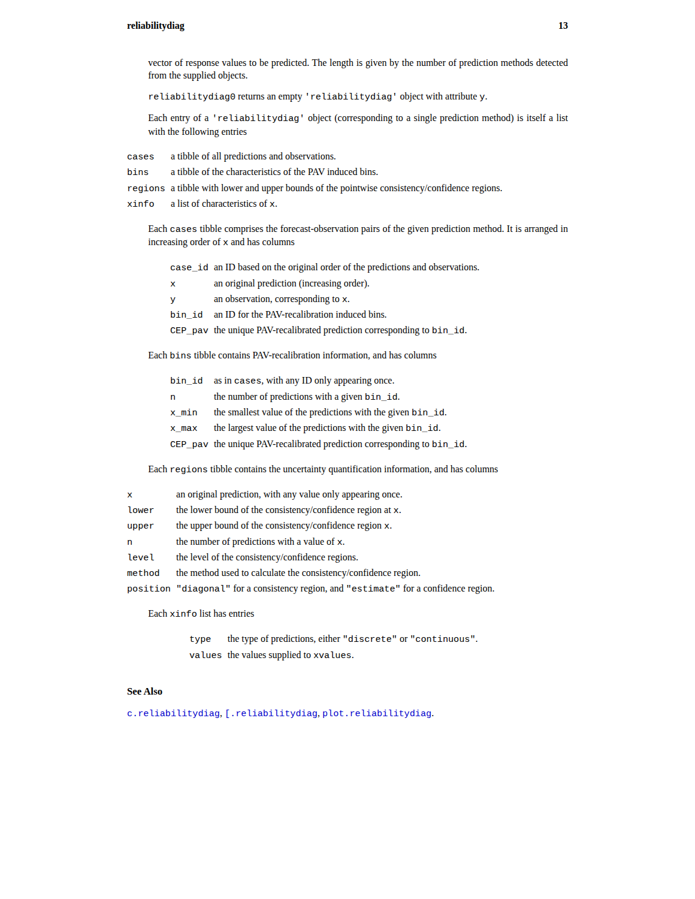reliabilitydiag 13
vector of response values to be predicted. The length is given by the number of prediction methods detected from the supplied objects.
reliabilitydiag0 returns an empty 'reliabilitydiag' object with attribute y.
Each entry of a 'reliabilitydiag' object (corresponding to a single prediction method) is itself a list with the following entries
| cases | a tibble of all predictions and observations. |
| bins | a tibble of the characteristics of the PAV induced bins. |
| regions | a tibble with lower and upper bounds of the pointwise consistency/confidence regions. |
| xinfo | a list of characteristics of x . |
Each cases tibble comprises the forecast-observation pairs of the given prediction method. It is arranged in increasing order of x and has columns
| case_id | an ID based on the original order of the predictions and observations. |
| x | an original prediction (increasing order). |
| y | an observation, corresponding to x . |
| bin_id | an ID for the PAV-recalibration induced bins. |
| CEP_pav | the unique PAV-recalibrated prediction corresponding to bin_id . |
Each bins tibble contains PAV-recalibration information, and has columns
| bin_id | as in cases , with any ID only appearing once. |
| n | the number of predictions with a given bin_id . |
| x_min | the smallest value of the predictions with the given bin_id . |
| x_max | the largest value of the predictions with the given bin_id . |
| CEP_pav | the unique PAV-recalibrated prediction corresponding to bin_id . |
Each regions tibble contains the uncertainty quantification information, and has columns
| x | an original prediction, with any value only appearing once. |
| lower | the lower bound of the consistency/confidence region at x . |
| upper | the upper bound of the consistency/confidence region x . |
| n | the number of predictions with a value of x . |
| level | the level of the consistency/confidence regions. |
| method | the method used to calculate the consistency/confidence region. |
| position | "diagonal" for a consistency region, and "estimate" for a confidence region. |
Each xinfo list has entries
| type | the type of predictions, either "discrete" or "continuous" . |
| values | the values supplied to xvalues . |
See Also
c.reliabilitydiag, [.reliabilitydiag, plot.reliabilitydiag.